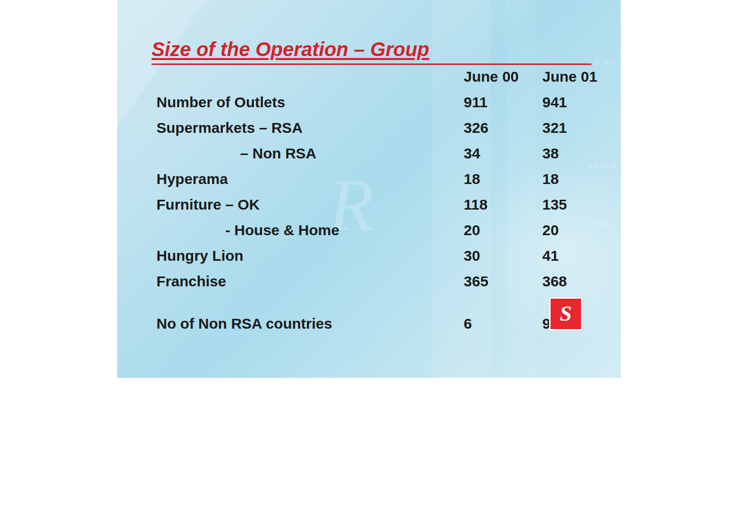R
0 000
8 000 0
000 0
Size of the Operation – Group
| | June 00 | June 01 |
| --- | --- | --- |
| Number of Outlets | 911 | 941 |
| Supermarkets – RSA | 326 | 321 |
| – Non RSA | 34 | 38 |
| Hyperama | 18 | 18 |
| Furniture – OK | 118 | 135 |
| - House & Home | 20 | 20 |
| Hungry Lion | 30 | 41 |
| Franchise | 365 | 368 |
| No of Non RSA countries | 6 | 9 |
S